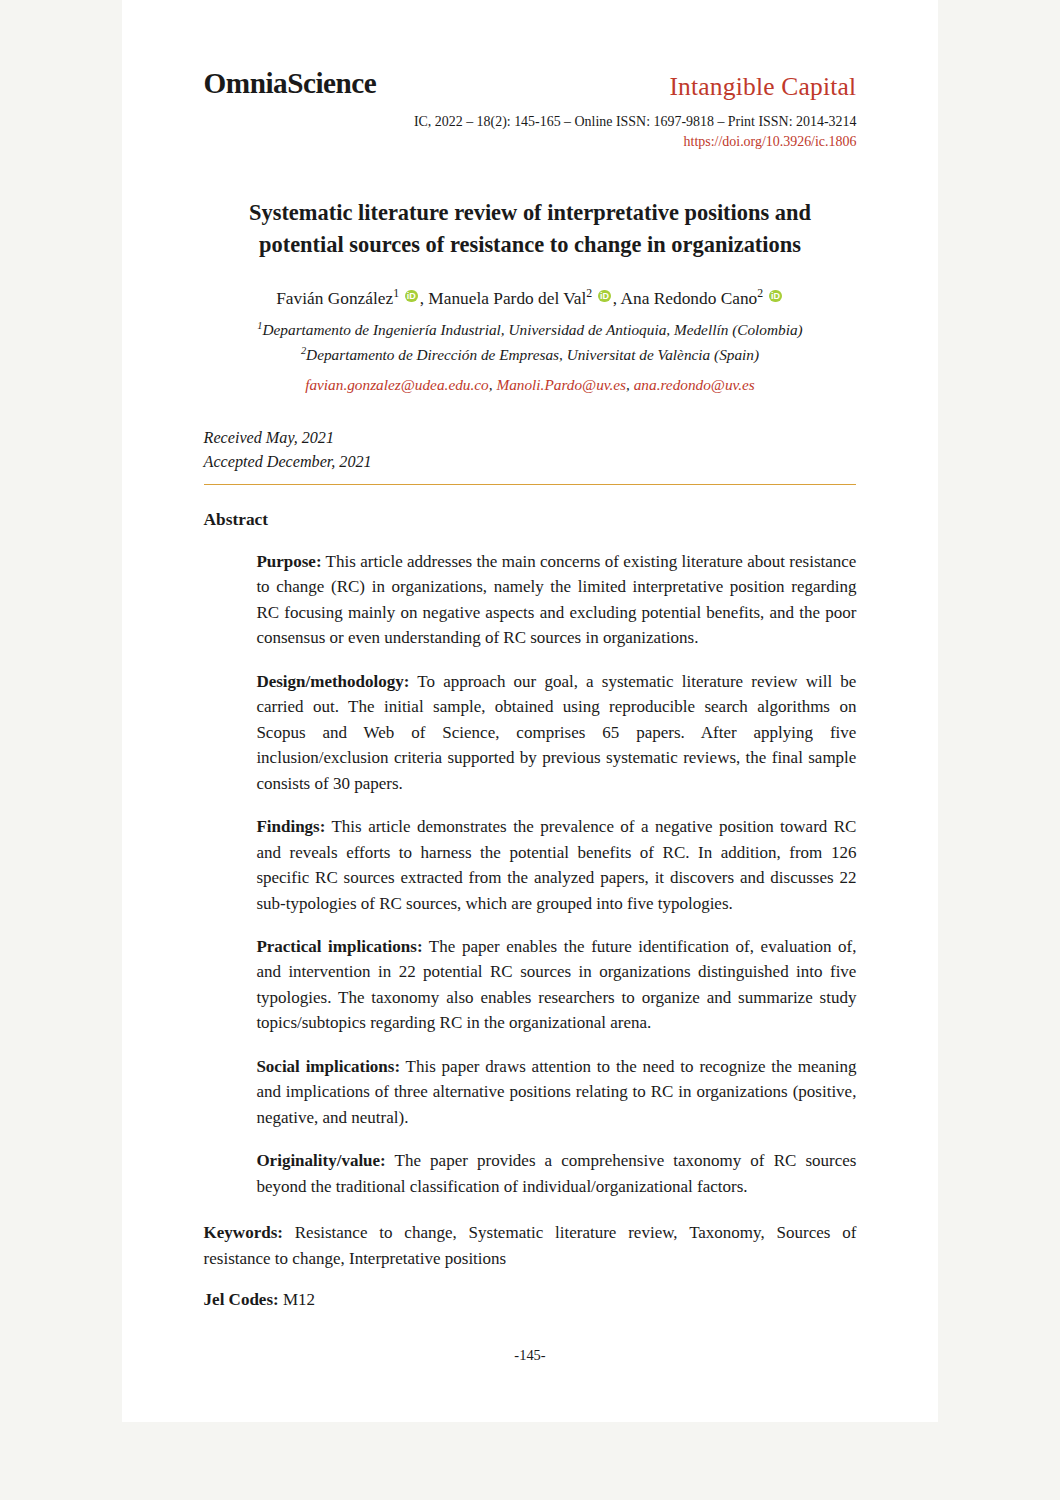OmniaScience
Intangible Capital
IC, 2022 – 18(2): 145-165 – Online ISSN: 1697-9818 – Print ISSN: 2014-3214
https://doi.org/10.3926/ic.1806
Systematic literature review of interpretative positions and
potential sources of resistance to change in organizations
Favián González1 , Manuela Pardo del Val2 , Ana Redondo Cano2
1Departamento de Ingeniería Industrial, Universidad de Antioquia, Medellín (Colombia)
2Departamento de Dirección de Empresas, Universitat de València (Spain)
favian.gonzalez@udea.edu.co, Manoli.Pardo@uv.es, ana.redondo@uv.es
Received May, 2021
Accepted December, 2021
Abstract
Purpose: This article addresses the main concerns of existing literature about resistance to change (RC) in organizations, namely the limited interpretative position regarding RC focusing mainly on negative aspects and excluding potential benefits, and the poor consensus or even understanding of RC sources in organizations.
Design/methodology: To approach our goal, a systematic literature review will be carried out. The initial sample, obtained using reproducible search algorithms on Scopus and Web of Science, comprises 65 papers. After applying five inclusion/exclusion criteria supported by previous systematic reviews, the final sample consists of 30 papers.
Findings: This article demonstrates the prevalence of a negative position toward RC and reveals efforts to harness the potential benefits of RC. In addition, from 126 specific RC sources extracted from the analyzed papers, it discovers and discusses 22 sub-typologies of RC sources, which are grouped into five typologies.
Practical implications: The paper enables the future identification of, evaluation of, and intervention in 22 potential RC sources in organizations distinguished into five typologies. The taxonomy also enables researchers to organize and summarize study topics/subtopics regarding RC in the organizational arena.
Social implications: This paper draws attention to the need to recognize the meaning and implications of three alternative positions relating to RC in organizations (positive, negative, and neutral).
Originality/value: The paper provides a comprehensive taxonomy of RC sources beyond the traditional classification of individual/organizational factors.
Keywords: Resistance to change, Systematic literature review, Taxonomy, Sources of resistance to change, Interpretative positions
Jel Codes: M12
-145-